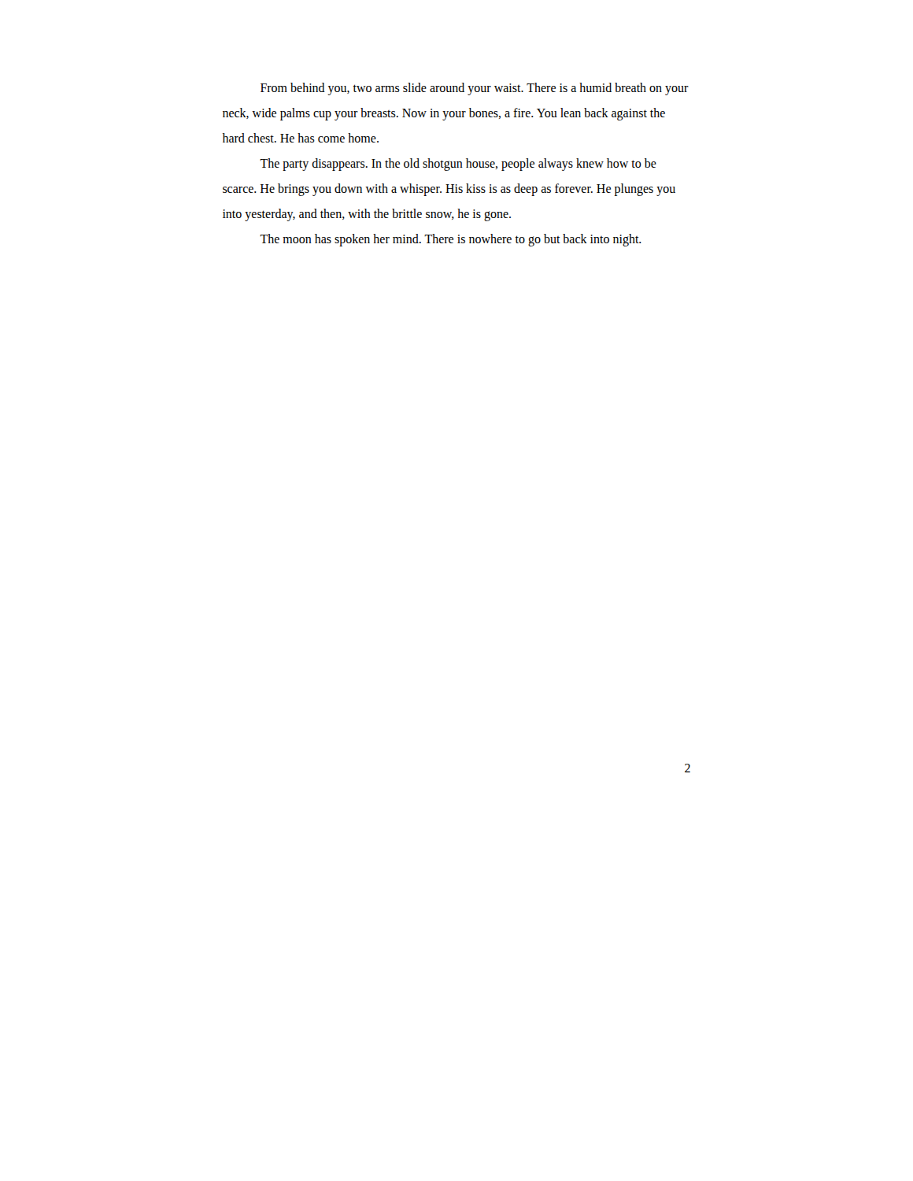From behind you, two arms slide around your waist. There is a humid breath on your neck, wide palms cup your breasts. Now in your bones, a fire. You lean back against the hard chest. He has come home.
The party disappears. In the old shotgun house, people always knew how to be scarce. He brings you down with a whisper. His kiss is as deep as forever. He plunges you into yesterday, and then, with the brittle snow, he is gone.
The moon has spoken her mind. There is nowhere to go but back into night.
2